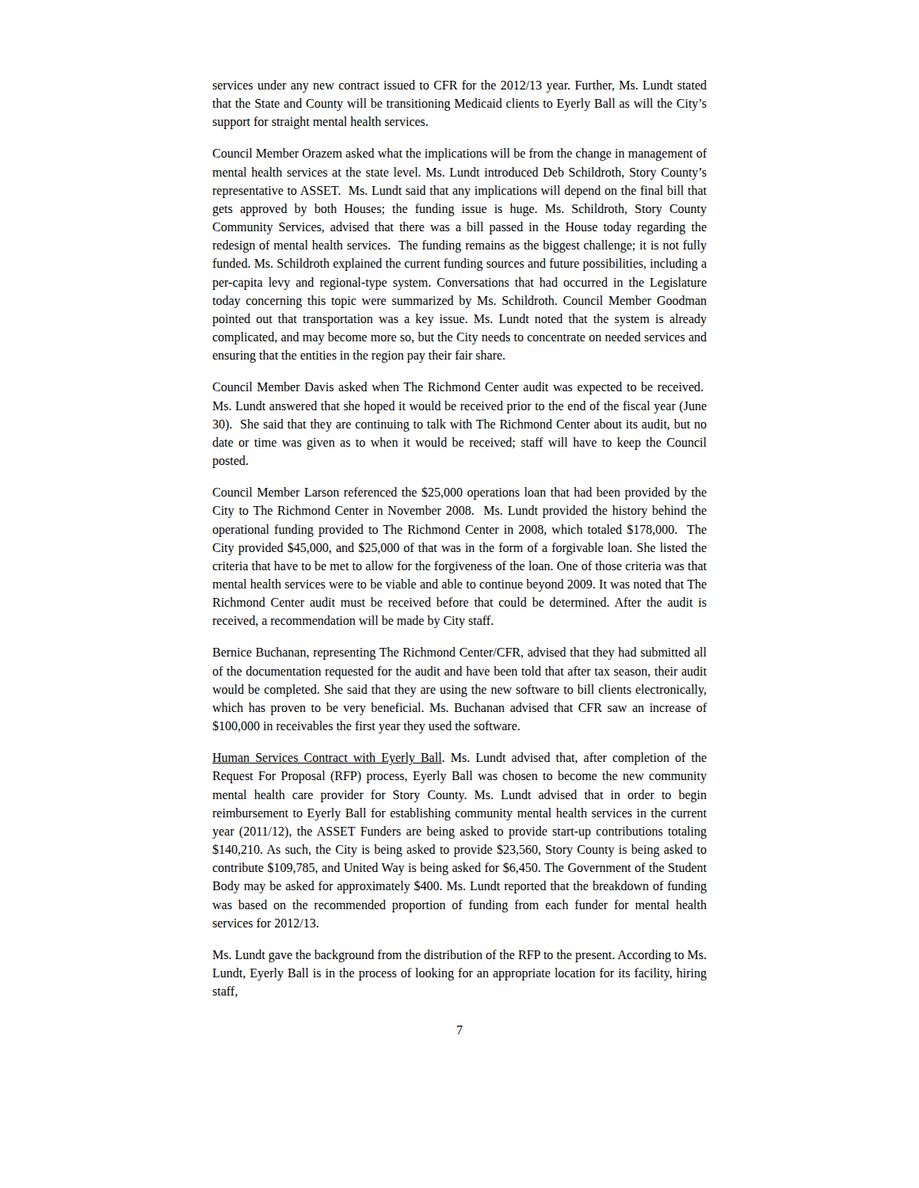services under any new contract issued to CFR for the 2012/13 year. Further, Ms. Lundt stated that the State and County will be transitioning Medicaid clients to Eyerly Ball as will the City’s support for straight mental health services.
Council Member Orazem asked what the implications will be from the change in management of mental health services at the state level. Ms. Lundt introduced Deb Schildroth, Story County’s representative to ASSET. Ms. Lundt said that any implications will depend on the final bill that gets approved by both Houses; the funding issue is huge. Ms. Schildroth, Story County Community Services, advised that there was a bill passed in the House today regarding the redesign of mental health services. The funding remains as the biggest challenge; it is not fully funded. Ms. Schildroth explained the current funding sources and future possibilities, including a per-capita levy and regional-type system. Conversations that had occurred in the Legislature today concerning this topic were summarized by Ms. Schildroth. Council Member Goodman pointed out that transportation was a key issue. Ms. Lundt noted that the system is already complicated, and may become more so, but the City needs to concentrate on needed services and ensuring that the entities in the region pay their fair share.
Council Member Davis asked when The Richmond Center audit was expected to be received. Ms. Lundt answered that she hoped it would be received prior to the end of the fiscal year (June 30). She said that they are continuing to talk with The Richmond Center about its audit, but no date or time was given as to when it would be received; staff will have to keep the Council posted.
Council Member Larson referenced the $25,000 operations loan that had been provided by the City to The Richmond Center in November 2008. Ms. Lundt provided the history behind the operational funding provided to The Richmond Center in 2008, which totaled $178,000. The City provided $45,000, and $25,000 of that was in the form of a forgivable loan. She listed the criteria that have to be met to allow for the forgiveness of the loan. One of those criteria was that mental health services were to be viable and able to continue beyond 2009. It was noted that The Richmond Center audit must be received before that could be determined. After the audit is received, a recommendation will be made by City staff.
Bernice Buchanan, representing The Richmond Center/CFR, advised that they had submitted all of the documentation requested for the audit and have been told that after tax season, their audit would be completed. She said that they are using the new software to bill clients electronically, which has proven to be very beneficial. Ms. Buchanan advised that CFR saw an increase of $100,000 in receivables the first year they used the software.
Human Services Contract with Eyerly Ball. Ms. Lundt advised that, after completion of the Request For Proposal (RFP) process, Eyerly Ball was chosen to become the new community mental health care provider for Story County. Ms. Lundt advised that in order to begin reimbursement to Eyerly Ball for establishing community mental health services in the current year (2011/12), the ASSET Funders are being asked to provide start-up contributions totaling $140,210. As such, the City is being asked to provide $23,560, Story County is being asked to contribute $109,785, and United Way is being asked for $6,450. The Government of the Student Body may be asked for approximately $400. Ms. Lundt reported that the breakdown of funding was based on the recommended proportion of funding from each funder for mental health services for 2012/13.
Ms. Lundt gave the background from the distribution of the RFP to the present. According to Ms. Lundt, Eyerly Ball is in the process of looking for an appropriate location for its facility, hiring staff,
7